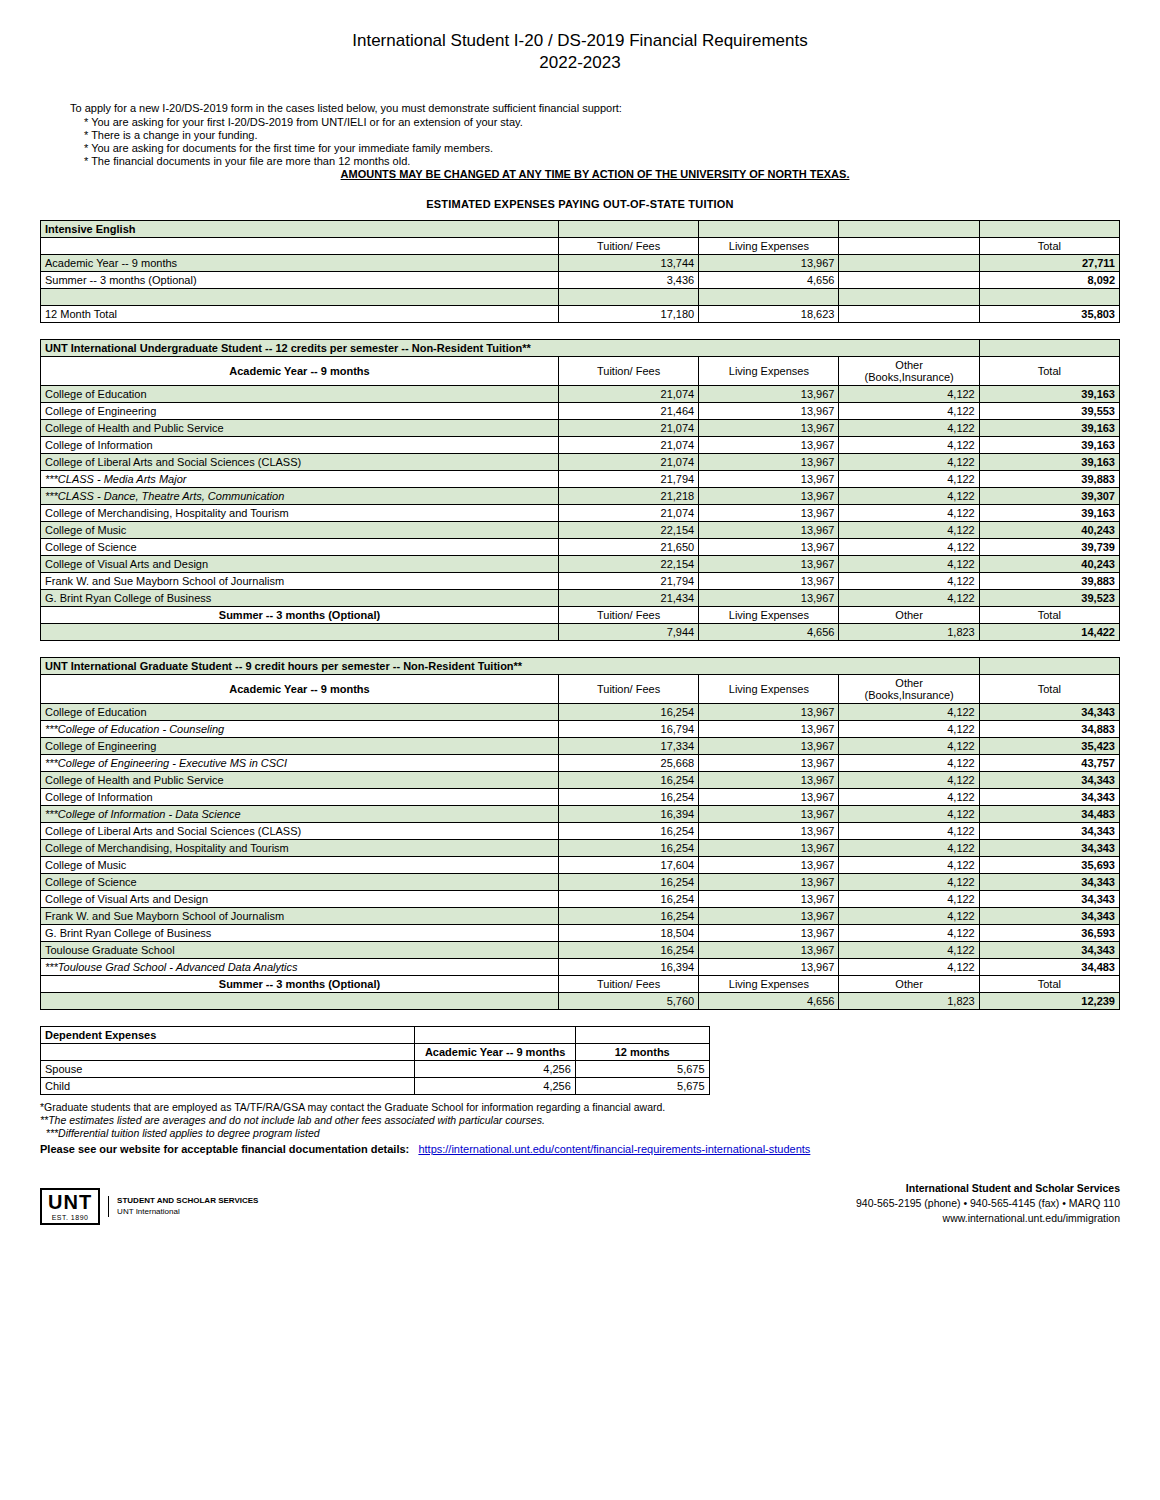International Student I-20 / DS-2019 Financial Requirements
2022-2023
To apply for a new I-20/DS-2019 form in the cases listed below, you must demonstrate sufficient financial support:
* You are asking for your first I-20/DS-2019 from UNT/IELI or for an extension of your stay.
* There is a change in your funding.
* You are asking for documents for the first time for your immediate family members.
* The financial documents in your file are more than 12 months old.
AMOUNTS MAY BE CHANGED AT ANY TIME BY ACTION OF THE UNIVERSITY OF NORTH TEXAS.
ESTIMATED EXPENSES PAYING OUT-OF-STATE TUITION
| Intensive English | | | | |
| | Tuition/ Fees | Living Expenses | | Total |
| Academic Year -- 9 months | 13,744 | 13,967 | | 27,711 |
| Summer -- 3 months (Optional) | 3,436 | 4,656 | | 8,092 |
| 12 Month Total | 17,180 | 18,623 | | 35,803 |
| UNT International Undergraduate Student -- 12 credits per semester -- Non-Resident Tuition** | |
| Academic Year -- 9 months | Tuition/ Fees | Living Expenses | Other (Books,Insurance) | Total |
| College of Education | 21,074 | 13,967 | 4,122 | 39,163 |
| College of Engineering | 21,464 | 13,967 | 4,122 | 39,553 |
| College of Health and Public Service | 21,074 | 13,967 | 4,122 | 39,163 |
| College of Information | 21,074 | 13,967 | 4,122 | 39,163 |
| College of Liberal Arts and Social Sciences (CLASS) | 21,074 | 13,967 | 4,122 | 39,163 |
| ***CLASS - Media Arts Major | 21,794 | 13,967 | 4,122 | 39,883 |
| ***CLASS - Dance, Theatre Arts, Communication | 21,218 | 13,967 | 4,122 | 39,307 |
| College of Merchandising, Hospitality and Tourism | 21,074 | 13,967 | 4,122 | 39,163 |
| College of Music | 22,154 | 13,967 | 4,122 | 40,243 |
| College of Science | 21,650 | 13,967 | 4,122 | 39,739 |
| College of Visual Arts and Design | 22,154 | 13,967 | 4,122 | 40,243 |
| Frank W. and Sue Mayborn School of Journalism | 21,794 | 13,967 | 4,122 | 39,883 |
| G. Brint Ryan College of Business | 21,434 | 13,967 | 4,122 | 39,523 |
| Summer -- 3 months (Optional) | Tuition/ Fees | Living Expenses | Other | Total |
| | 7,944 | 4,656 | 1,823 | 14,422 |
| UNT International Graduate Student -- 9 credit hours per semester -- Non-Resident Tuition** | |
| Academic Year -- 9 months | Tuition/ Fees | Living Expenses | Other (Books,Insurance) | Total |
| College of Education | 16,254 | 13,967 | 4,122 | 34,343 |
| ***College of Education - Counseling | 16,794 | 13,967 | 4,122 | 34,883 |
| College of Engineering | 17,334 | 13,967 | 4,122 | 35,423 |
| ***College of Engineering - Executive MS in CSCI | 25,668 | 13,967 | 4,122 | 43,757 |
| College of Health and Public Service | 16,254 | 13,967 | 4,122 | 34,343 |
| College of Information | 16,254 | 13,967 | 4,122 | 34,343 |
| ***College of Information - Data Science | 16,394 | 13,967 | 4,122 | 34,483 |
| College of Liberal Arts and Social Sciences (CLASS) | 16,254 | 13,967 | 4,122 | 34,343 |
| College of Merchandising, Hospitality and Tourism | 16,254 | 13,967 | 4,122 | 34,343 |
| College of Music | 17,604 | 13,967 | 4,122 | 35,693 |
| College of Science | 16,254 | 13,967 | 4,122 | 34,343 |
| College of Visual Arts and Design | 16,254 | 13,967 | 4,122 | 34,343 |
| Frank W. and Sue Mayborn School of Journalism | 16,254 | 13,967 | 4,122 | 34,343 |
| G. Brint Ryan College of Business | 18,504 | 13,967 | 4,122 | 36,593 |
| Toulouse Graduate School | 16,254 | 13,967 | 4,122 | 34,343 |
| ***Toulouse Grad School - Advanced Data Analytics | 16,394 | 13,967 | 4,122 | 34,483 |
| Summer -- 3 months (Optional) | Tuition/ Fees | Living Expenses | Other | Total |
| | 5,760 | 4,656 | 1,823 | 12,239 |
| Dependent Expenses | | |
| | Academic Year -- 9 months | 12 months |
| Spouse | 4,256 | 5,675 |
| Child | 4,256 | 5,675 |
*Graduate students that are employed as TA/TF/RA/GSA may contact the Graduate School for information regarding a financial award.
**The estimates listed are averages and do not include lab and other fees associated with particular courses.
***Differential tuition listed applies to degree program listed
Please see our website for acceptable financial documentation details: https://international.unt.edu/content/financial-requirements-international-students
UNT
EST. 1890
STUDENT AND SCHOLAR SERVICES
UNT International
International Student and Scholar Services
940-565-2195 (phone) • 940-565-4145 (fax) • MARQ 110
www.international.unt.edu/immigration